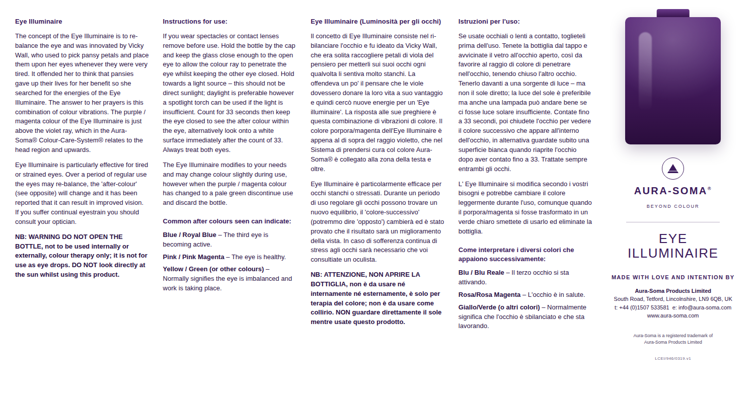Eye Illuminaire
The concept of the Eye Illuminaire is to re-balance the eye and was innovated by Vicky Wall, who used to pick pansy petals and place them upon her eyes whenever they were very tired. It offended her to think that pansies gave up their lives for her benefit so she searched for the energies of the Eye Illuminaire. The answer to her prayers is this combination of colour vibrations. The purple / magenta colour of the Eye Illuminaire is just above the violet ray, which in the Aura-Soma® Colour-Care-System® relates to the head region and upwards.
Eye Illuminaire is particularly effective for tired or strained eyes. Over a period of regular use the eyes may re-balance, the 'after-colour' (see opposite) will change and it has been reported that it can result in improved vision. If you suffer continual eyestrain you should consult your optician.
NB: WARNING DO NOT OPEN THE BOTTLE, not to be used internally or externally, colour therapy only; it is not for use as eye drops. DO NOT look directly at the sun whilst using this product.
Instructions for use:
If you wear spectacles or contact lenses remove before use. Hold the bottle by the cap and keep the glass close enough to the open eye to allow the colour ray to penetrate the eye whilst keeping the other eye closed. Hold towards a light source – this should not be direct sunlight; daylight is preferable however a spotlight torch can be used if the light is insufficient. Count for 33 seconds then keep the eye closed to see the after colour within the eye, alternatively look onto a white surface immediately after the count of 33. Always treat both eyes.
The Eye Illuminaire modifies to your needs and may change colour slightly during use, however when the purple / magenta colour has changed to a pale green discontinue use and discard the bottle.
Common after colours seen can indicate:
Blue / Royal Blue – The third eye is becoming active.
Pink / Pink Magenta – The eye is healthy.
Yellow / Green (or other colours) – Normally signifies the eye is imbalanced and work is taking place.
Eye Illuminaire (Luminosità per gli occhi)
Il concetto di Eye Illuminaire consiste nel ri-bilanciare l'occhio e fu ideato da Vicky Wall, che era solita raccogliere petali di viola del pensiero per metterli sui suoi occhi ogni qualvolta li sentiva molto stanchi. La offendeva un po' il pensare che le viole dovessero donare la loro vita a suo vantaggio e quindi cercò nuove energie per un 'Eye illuminaire'. La risposta alle sue preghiere è questa combinazione di vibrazioni di colore. Il colore porpora/magenta dell'Eye Illuminaire è appena al di sopra del raggio violetto, che nel Sistema di prendersi cura col colore Aura-Soma® è collegato alla zona della testa e oltre.
Eye Illuminaire è particolarmente efficace per occhi stanchi o stressati. Durante un periodo di uso regolare gli occhi possono trovare un nuovo equilibrio, il 'colore-successivo' (potremmo dire 'opposto') cambierà ed è stato provato che il risultato sarà un miglioramento della vista. In caso di sofferenza continua di stress agli occhi sarà necessario che voi consultiate un oculista.
NB: ATTENZIONE, NON APRIRE LA BOTTIGLIA, non è da usare né internamente né esternamente, è solo per terapia del colore; non è da usare come collirio. NON guardare direttamente il sole mentre usate questo prodotto.
Istruzioni per l'uso:
Se usate occhiali o lenti a contatto, toglieteli prima dell'uso. Tenete la bottiglia dal tappo e avvicinate il vetro all'occhio aperto, così da favorire al raggio di colore di penetrare nell'occhio, tenendo chiuso l'altro occhio. Tenerlo davanti a una sorgente di luce – ma non il sole diretto; la luce del sole è preferibile ma anche una lampada può andare bene se ci fosse luce solare insufficiente. Contate fino a 33 secondi, poi chiudete l'occhio per vedere il colore successivo che appare all'interno dell'occhio, in alternativa guardate subito una superficie bianca quando riaprite l'occhio dopo aver contato fino a 33. Trattate sempre entrambi gli occhi.
L' Eye Illuminaire si modifica secondo i vostri bisogni e potrebbe cambiare il colore leggermente durante l'uso, comunque quando il porpora/magenta si fosse trasformato in un verde chiaro smettete di usarlo ed eliminate la bottiglia.
Come interpretare i diversi colori che appaiono successivamente:
Blu / Blu Reale – Il terzo occhio si sta attivando.
Rosa/Rosa Magenta – L'occhio è in salute.
Giallo/Verde (o altri colori) – Normalmente significa che l'occhio è sbilanciato e che sta lavorando.
AURA-SOMA®
Beyond Colour
EYE
ILLUMINAIRE
Made with love and intention by
Aura-Soma Products Limited South Road, Tetford, Lincolnshire, LN9 6QB, UK
t: +44 (0)1507 533581 e: info@aura-soma.com
www.aura-soma.com
Aura-Soma is a registered trademark of
Aura-Soma Products Limited
LCEI/946/0319.v1